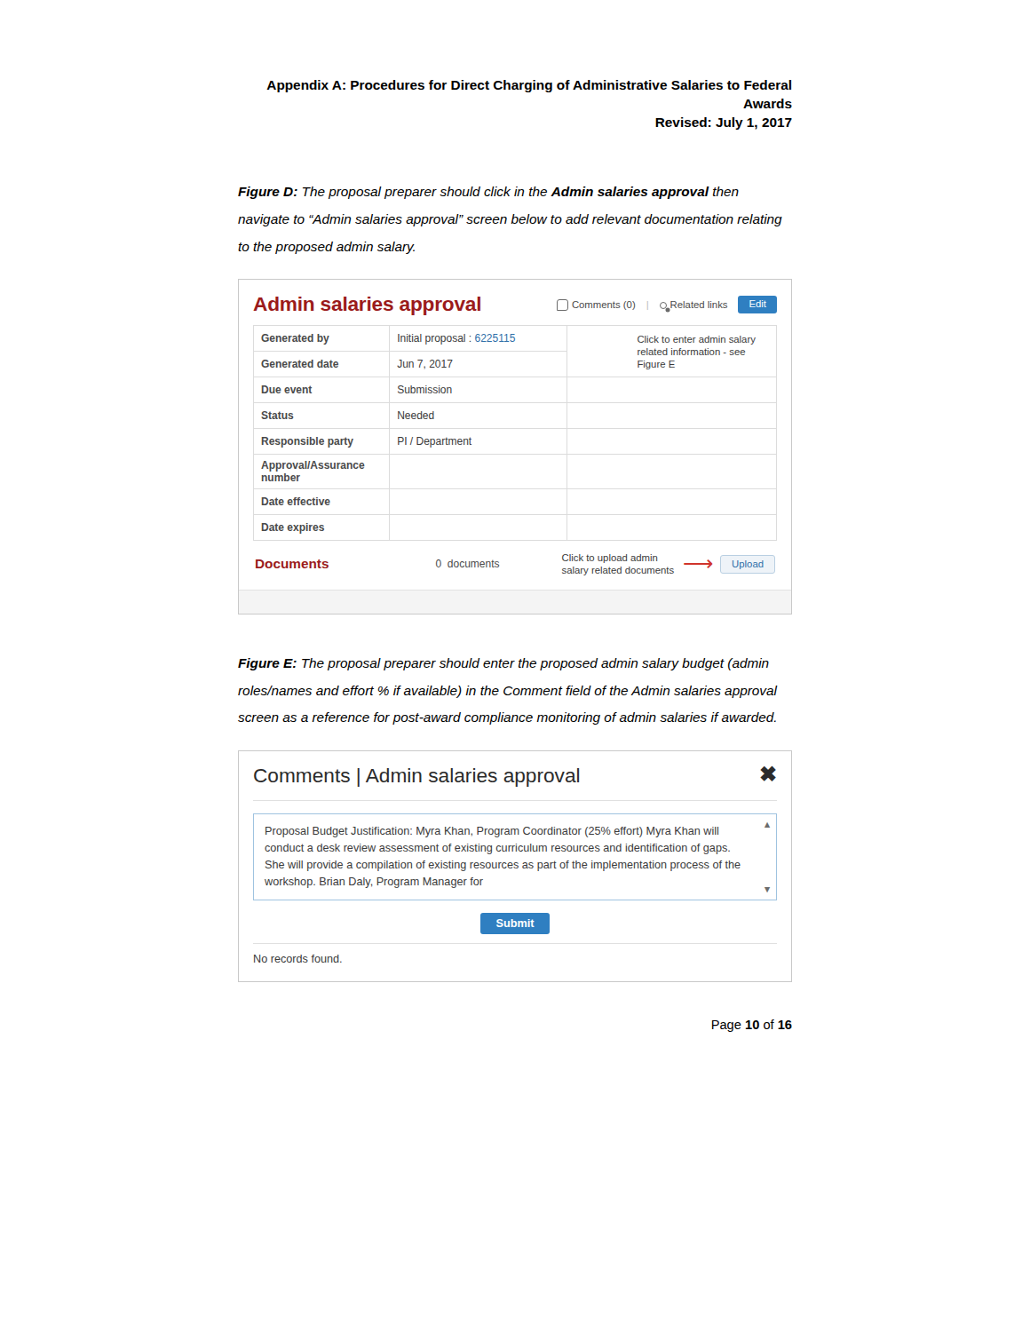Appendix A: Procedures for Direct Charging of Administrative Salaries to Federal Awards
Revised: July 1, 2017
Figure D: The proposal preparer should click in the Admin salaries approval then navigate to “Admin salaries approval” screen below to add relevant documentation relating to the proposed admin salary.
Admin salaries approval
Comments (0) | Related links Edit
| Generated by | Initial proposal : 6225115 | Click to enter admin salary related information - see Figure E |
| Generated date | Jun 7, 2017 |
| Due event | Submission | |
| Status | Needed | |
| Responsible party | PI / Department | |
| Approval/Assurance number | | |
| Date effective | | |
| Date expires | | |
Documents
0 documents
Click to upload admin
salary related documents
⟶
Upload
Figure E: The proposal preparer should enter the proposed admin salary budget (admin roles/names and effort % if available) in the Comment field of the Admin salaries approval screen as a reference for post-award compliance monitoring of admin salaries if awarded.
Comments | Admin salaries approval
✖
Proposal Budget Justification: Myra Khan, Program Coordinator (25% effort) Myra Khan will conduct a desk review assessment of existing curriculum resources and identification of gaps. She will provide a compilation of existing resources as part of the implementation process of the workshop. Brian Daly, Program Manager for
▲ ▼
Submit
No records found.
Page 10 of 16